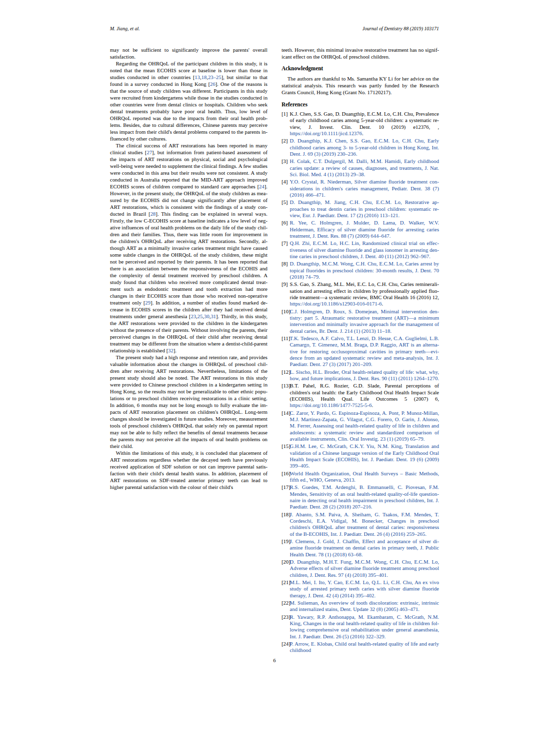M. Jiang, et al.
Journal of Dentistry 88 (2019) 103171
may not be sufficient to significantly improve the parents' overall satisfaction.
Regarding the OHRQoL of the participant children in this study, it is noted that the mean ECOHIS score at baseline is lower than those in studies conducted in other countries [13,18,23–25], but similar to that found in a survey conducted in Hong Kong [26]. One of the reasons is that the source of study children was different. Participants in this study were recruited from kindergartens while those in the studies conducted in other countries were from dental clinics or hospitals. Children who seek dental treatments probably have poor oral health. Thus, low level of OHRQoL reported was due to the impacts from their oral health problems. Besides, due to cultural differences, Chinese parents may perceive less impact from their child's dental problems compared to the parents influenced by other cultures.
The clinical success of ART restorations has been reported in many clinical studies [27], but information from patient-based assessment of the impacts of ART restorations on physical, social and psychological well-being were needed to supplement the clinical findings. A few studies were conducted in this area but their results were not consistent. A study conducted in Australia reported that the MID-ART approach improved ECOHIS scores of children compared to standard care approaches [24]. However, in the present study, the OHRQoL of the study children as measured by the ECOHIS did not change significantly after placement of ART restorations, which is consistent with the findings of a study conducted in Brazil [28]. This finding can be explained in several ways. Firstly, the low C-ECOHIS score at baseline indicates a low level of negative influences of oral health problems on the daily life of the study children and their families. Thus, there was little room for improvement in the children's OHRQoL after receiving ART restorations. Secondly, although ART as a minimally invasive caries treatment might have caused some subtle changes in the OHRQoL of the study children, these might not be perceived and reported by their parents. It has been reported that there is an association between the responsiveness of the ECOHIS and the complexity of dental treatment received by preschool children. A study found that children who received more complicated dental treatment such as endodontic treatment and tooth extraction had more changes in their ECOHIS score than those who received non-operative treatment only [29]. In addition, a number of studies found marked decrease in ECOHIS scores in the children after they had received dental treatments under general anesthesia [23,25,30,31]. Thirdly, in this study, the ART restorations were provided to the children in the kindergarten without the presence of their parents. Without involving the parents, their perceived changes in the OHRQoL of their child after receiving dental treatment may be different from the situation where a dentist-child-parent relationship is established [32].
The present study had a high response and retention rate, and provides valuable information about the changes in OHRQoL of preschool children after receiving ART restorations. Nevertheless, limitations of the present study should also be noted. The ART restorations in this study were provided to Chinese preschool children in a kindergarten setting in Hong Kong, so the results may not be generalizable to other ethnic populations or to preschool children receiving restorations in a clinic setting. In addition, 6 months may not be long enough to fully evaluate the impacts of ART restoration placement on children's OHRQoL. Long-term changes should be investigated in future studies. Moreover, measurement tools of preschool children's OHRQoL that solely rely on parental report may not be able to fully reflect the benefits of dental treatments because the parents may not perceive all the impacts of oral health problems on their child.
Within the limitations of this study, it is concluded that placement of ART restorations regardless whether the decayed teeth have previously received application of SDF solution or not can improve parental satisfaction with their child's dental health status. In addition, placement of ART restorations on SDF-treated anterior primary teeth can lead to higher parental satisfaction with the colour of their child's
teeth. However, this minimal invasive restorative treatment has no significant effect on the OHRQoL of preschool children.
Acknowledgment
The authors are thankful to Ms. Samantha KY Li for her advice on the statistical analysis. This research was partly funded by the Research Grants Council, Hong Kong (Grant No. 17120217).
References
[1] K.J. Chen, S.S. Gao, D. Duangthip, E.C.M. Lo, C.H. Chu, Prevalence of early childhood caries among 5-year-old children: a systematic review, J. Invest. Clin. Dent. 10 (2019) e12376, , https://doi.org/10.1111/jicd.12376.
[2] D. Duangthip, K.J. Chen, S.S. Gao, E.C.M. Lo, C.H. Chu, Early childhood caries among 3- to 5-year-old children in Hong Kong, Int. Dent. J. 69 (3) (2019) 230–236.
[3] H. Colak, C.T. Dulgergil, M. Dalli, M.M. Hamidi, Early childhood caries update: a review of causes, diagnoses, and treatments, J. Nat. Sci. Biol. Med. 4 (1) (2013) 29–38.
[4] Y.O. Crystal, R. Niederman, Silver diamine fluoride treatment considerations in children's caries management, Pediatr. Dent. 38 (7) (2016) 466–471.
[5] D. Duangthip, M. Jiang, C.H. Chu, E.C.M. Lo, Restorative approaches to treat dentin caries in preschool children: systematic review, Eur. J. Paediatr. Dent. 17 (2) (2016) 113–121.
[6] R. Yee, C. Holmgren, J. Mulder, D. Lama, D. Walker, W.V. Helderman, Efficacy of silver diamine fluoride for arresting caries treatment, J. Dent. Res. 88 (7) (2009) 644–647.
[7] Q.H. Zhi, E.C.M. Lo, H.C. Lin, Randomized clinical trial on effectiveness of silver diamine fluoride and glass ionomer in arresting dentine caries in preschool children, J. Dent. 40 (11) (2012) 962–967.
[8] D. Duangthip, M.C.M. Wong, C.H. Chu, E.C.M. Lo, Caries arrest by topical fluorides in preschool children: 30-month results, J. Dent. 70 (2018) 74–79.
[9] S.S. Gao, S. Zhang, M.L. Mei, E.C. Lo, C.H. Chu, Caries remineralisation and arresting effect in children by professionally applied fluoride treatment—a systematic review, BMC Oral Health 16 (2016) 12, https://doi.org/10.1186/s12903-016-0171-6.
[10] C.J. Holmgren, D. Roux, S. Domejean, Minimal intervention dentistry: part 5. Atraumatic restorative treatment (ART)—a minimum intervention and minimally invasive approach for the management of dental caries, Br. Dent. J. 214 (1) (2013) 11–18.
[11] T.K. Tedesco, A.F. Calvo, T.L. Lenzi, D. Hesse, C.A. Guglielmi, L.B. Camargo, T. Gimenez, M.M. Braga, D.P. Raggio, ART is an alternative for restoring occlusoproximal cavities in primary teeth—evidence from an updated systematic review and meta-analysis, Int. J. Paediatr. Dent. 27 (3) (2017) 201–209.
[12] L. Sischo, H.L. Broder, Oral health-related quality of life: what, why, how, and future implications, J. Dent. Res. 90 (11) (2011) 1264–1270.
[13] B.T. Pahel, R.G. Rozier, G.D. Slade, Parental perceptions of children's oral health: the Early Childhood Oral Health Impact Scale (ECOHIS), Health Qual. Life Outcomes 5 (2007) 6, https://doi.org/10.1186/1477-7525-5-6.
[14] C. Zaror, Y. Pardo, G. Espinoza-Espinoza, A. Pont, P. Munoz-Millan, M.J. Martinez-Zapata, G. Vilagut, C.G. Forero, O. Garin, J. Alonso, M. Ferrer, Assessing oral health-related quality of life in children and adolescents: a systematic review and standardized comparison of available instruments, Clin. Oral Investig. 23 (1) (2019) 65–79.
[15] G.H.M. Lee, C. McGrath, C.K.Y. Yiu, N.M. King, Translation and validation of a Chinese language version of the Early Childhood Oral Health Impact Scale (ECOHIS), Int. J. Paediatr. Dent. 19 (6) (2009) 399–405.
[16] World Health Organization, Oral Health Surveys – Basic Methods, fifth ed., WHO, Geneva, 2013.
[17] R.S. Guedes, T.M. Ardenghi, B. Emmanuelli, C. Piovesan, F.M. Mendes, Sensitivity of an oral health-related quality-of-life questionnaire in detecting oral health impairment in preschool children, Int. J. Paediatr. Dent. 28 (2) (2018) 207–216.
[18] J. Abanto, S.M. Paiva, A. Sheiham, G. Tsakos, F.M. Mendes, T. Cordeschi, E.A. Vidigal, M. Bonecker, Changes in preschool children's OHRQoL after treatment of dental caries: responsiveness of the B-ECOHIS, Int. J. Paediatr. Dent. 26 (4) (2016) 259–265.
[19] J. Clemens, J. Gold, J. Chaffin, Effect and acceptance of silver diamine fluoride treatment on dental caries in primary teeth, J. Public Health Dent. 78 (1) (2018) 63–68.
[20] D. Duangthip, M.H.T. Fung, M.C.M. Wong, C.H. Chu, E.C.M. Lo, Adverse effects of silver diamine fluoride treatment among preschool children, J. Dent. Res. 97 (4) (2018) 395–401.
[21] M.L. Mei, I. Ito, Y. Cao, E.C.M. Lo, Q.L. Li, C.H. Chu, An ex vivo study of arrested primary teeth caries with silver diamine fluoride therapy, J. Dent. 42 (4) (2014) 395–402.
[22] M. Sulieman, An overview of tooth discoloration: extrinsic, intrinsic and internalized stains, Dent. Update 32 (8) (2005) 463–471.
[23] R. Yawary, R.P. Anthonappa, M. Ekambaram, C. McGrath, N.M. King, Changes in the oral health-related quality of life in children following comprehensive oral rehabilitation under general anaesthesia, Int. J. Paediatr. Dent. 26 (5) (2016) 322–329.
[24] P. Arrow, E. Klobas, Child oral health-related quality of life and early childhood
6